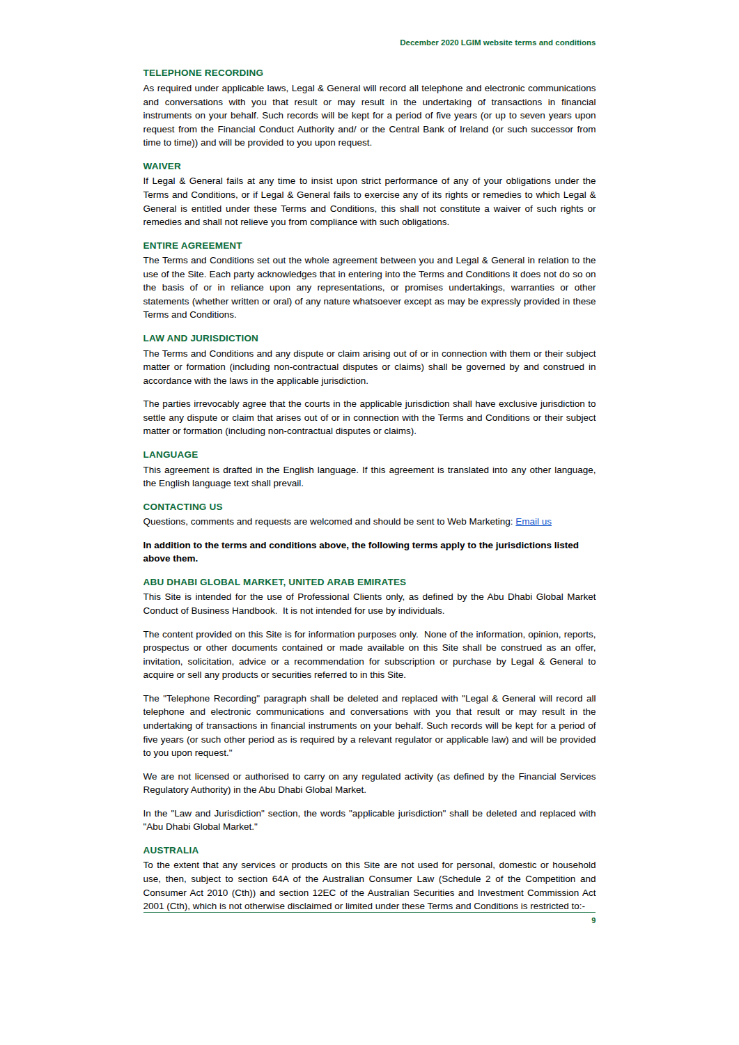December 2020 LGIM website terms and conditions
Telephone Recording
As required under applicable laws, Legal & General will record all telephone and electronic communications and conversations with you that result or may result in the undertaking of transactions in financial instruments on your behalf. Such records will be kept for a period of five years (or up to seven years upon request from the Financial Conduct Authority and/ or the Central Bank of Ireland (or such successor from time to time)) and will be provided to you upon request.
Waiver
If Legal & General fails at any time to insist upon strict performance of any of your obligations under the Terms and Conditions, or if Legal & General fails to exercise any of its rights or remedies to which Legal & General is entitled under these Terms and Conditions, this shall not constitute a waiver of such rights or remedies and shall not relieve you from compliance with such obligations.
Entire Agreement
The Terms and Conditions set out the whole agreement between you and Legal & General in relation to the use of the Site. Each party acknowledges that in entering into the Terms and Conditions it does not do so on the basis of or in reliance upon any representations, or promises undertakings, warranties or other statements (whether written or oral) of any nature whatsoever except as may be expressly provided in these Terms and Conditions.
Law and Jurisdiction
The Terms and Conditions and any dispute or claim arising out of or in connection with them or their subject matter or formation (including non-contractual disputes or claims) shall be governed by and construed in accordance with the laws in the applicable jurisdiction.
The parties irrevocably agree that the courts in the applicable jurisdiction shall have exclusive jurisdiction to settle any dispute or claim that arises out of or in connection with the Terms and Conditions or their subject matter or formation (including non-contractual disputes or claims).
Language
This agreement is drafted in the English language. If this agreement is translated into any other language, the English language text shall prevail.
Contacting Us
Questions, comments and requests are welcomed and should be sent to Web Marketing: Email us
In addition to the terms and conditions above, the following terms apply to the jurisdictions listed above them.
Abu Dhabi Global Market, United Arab Emirates
This Site is intended for the use of Professional Clients only, as defined by the Abu Dhabi Global Market Conduct of Business Handbook. It is not intended for use by individuals.
The content provided on this Site is for information purposes only. None of the information, opinion, reports, prospectus or other documents contained or made available on this Site shall be construed as an offer, invitation, solicitation, advice or a recommendation for subscription or purchase by Legal & General to acquire or sell any products or securities referred to in this Site.
The "Telephone Recording" paragraph shall be deleted and replaced with "Legal & General will record all telephone and electronic communications and conversations with you that result or may result in the undertaking of transactions in financial instruments on your behalf. Such records will be kept for a period of five years (or such other period as is required by a relevant regulator or applicable law) and will be provided to you upon request."
We are not licensed or authorised to carry on any regulated activity (as defined by the Financial Services Regulatory Authority) in the Abu Dhabi Global Market.
In the "Law and Jurisdiction" section, the words "applicable jurisdiction" shall be deleted and replaced with "Abu Dhabi Global Market."
Australia
To the extent that any services or products on this Site are not used for personal, domestic or household use, then, subject to section 64A of the Australian Consumer Law (Schedule 2 of the Competition and Consumer Act 2010 (Cth)) and section 12EC of the Australian Securities and Investment Commission Act 2001 (Cth), which is not otherwise disclaimed or limited under these Terms and Conditions is restricted to:-
9